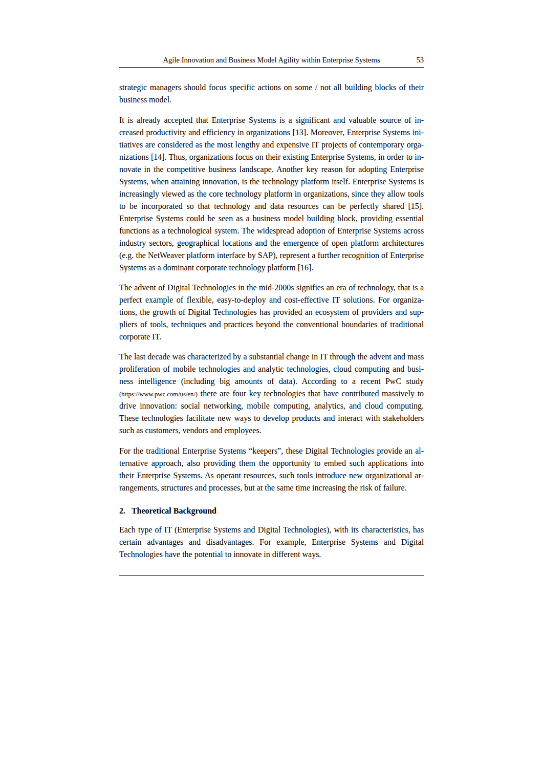Agile Innovation and Business Model Agility within Enterprise Systems 53
strategic managers should focus specific actions on some / not all building blocks of their business model.
It is already accepted that Enterprise Systems is a significant and valuable source of increased productivity and efficiency in organizations [13]. Moreover, Enterprise Systems initiatives are considered as the most lengthy and expensive IT projects of contemporary organizations [14]. Thus, organizations focus on their existing Enterprise Systems, in order to innovate in the competitive business landscape. Another key reason for adopting Enterprise Systems, when attaining innovation, is the technology platform itself. Enterprise Systems is increasingly viewed as the core technology platform in organizations, since they allow tools to be incorporated so that technology and data resources can be perfectly shared [15]. Enterprise Systems could be seen as a business model building block, providing essential functions as a technological system. The widespread adoption of Enterprise Systems across industry sectors, geographical locations and the emergence of open platform architectures (e.g. the NetWeaver platform interface by SAP), represent a further recognition of Enterprise Systems as a dominant corporate technology platform [16].
The advent of Digital Technologies in the mid-2000s signifies an era of technology, that is a perfect example of flexible, easy-to-deploy and cost-effective IT solutions. For organizations, the growth of Digital Technologies has provided an ecosystem of providers and suppliers of tools, techniques and practices beyond the conventional boundaries of traditional corporate IT.
The last decade was characterized by a substantial change in IT through the advent and mass proliferation of mobile technologies and analytic technologies, cloud computing and business intelligence (including big amounts of data). According to a recent PwC study (https://www.pwc.com/us/en/) there are four key technologies that have contributed massively to drive innovation: social networking, mobile computing, analytics, and cloud computing. These technologies facilitate new ways to develop products and interact with stakeholders such as customers, vendors and employees.
For the traditional Enterprise Systems “keepers”, these Digital Technologies provide an alternative approach, also providing them the opportunity to embed such applications into their Enterprise Systems. As operant resources, such tools introduce new organizational arrangements, structures and processes, but at the same time increasing the risk of failure.
2. Theoretical Background
Each type of IT (Enterprise Systems and Digital Technologies), with its characteristics, has certain advantages and disadvantages. For example, Enterprise Systems and Digital Technologies have the potential to innovate in different ways.